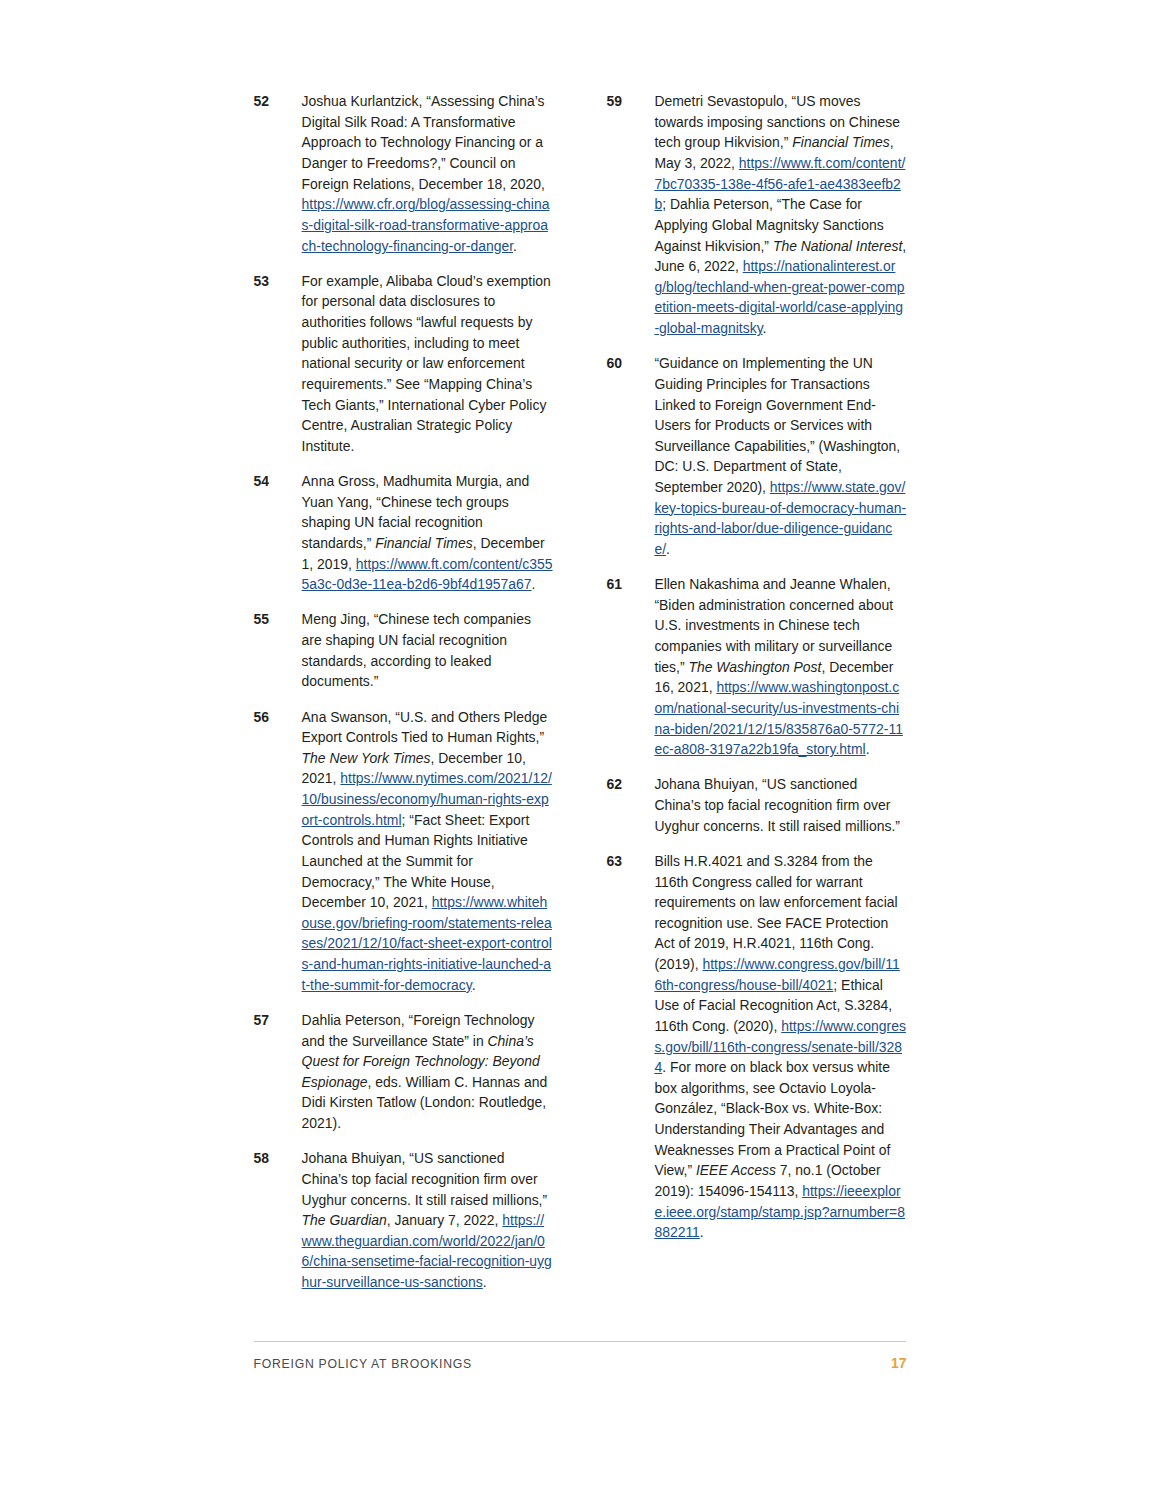52 Joshua Kurlantzick, “Assessing China’s Digital Silk Road: A Transformative Approach to Technology Financing or a Danger to Freedoms?,” Council on Foreign Relations, December 18, 2020, https://www.cfr.org/blog/assessing-chinas-digital-silk-road-transformative-approach-technology-financing-or-danger.
53 For example, Alibaba Cloud’s exemption for personal data disclosures to authorities follows “lawful requests by public authorities, including to meet national security or law enforcement requirements.” See “Mapping China’s Tech Giants,” International Cyber Policy Centre, Australian Strategic Policy Institute.
54 Anna Gross, Madhumita Murgia, and Yuan Yang, “Chinese tech groups shaping UN facial recognition standards,” Financial Times, December 1, 2019, https://www.ft.com/content/c3555a3c-0d3e-11ea-b2d6-9bf4d1957a67.
55 Meng Jing, “Chinese tech companies are shaping UN facial recognition standards, according to leaked documents.”
56 Ana Swanson, “U.S. and Others Pledge Export Controls Tied to Human Rights,” The New York Times, December 10, 2021, https://www.nytimes.com/2021/12/10/business/economy/human-rights-export-controls.html; “Fact Sheet: Export Controls and Human Rights Initiative Launched at the Summit for Democracy,” The White House, December 10, 2021, https://www.whitehouse.gov/briefing-room/statements-releases/2021/12/10/fact-sheet-export-controls-and-human-rights-initiative-launched-at-the-summit-for-democracy.
57 Dahlia Peterson, “Foreign Technology and the Surveillance State” in China’s Quest for Foreign Technology: Beyond Espionage, eds. William C. Hannas and Didi Kirsten Tatlow (London: Routledge, 2021).
58 Johana Bhuiyan, “US sanctioned China’s top facial recognition firm over Uyghur concerns. It still raised millions,” The Guardian, January 7, 2022, https://www.theguardian.com/world/2022/jan/06/china-sensetime-facial-recognition-uyghur-surveillance-us-sanctions.
59 Demetri Sevastopulo, “US moves towards imposing sanctions on Chinese tech group Hikvision,” Financial Times, May 3, 2022, https://www.ft.com/content/7bc70335-138e-4f56-afe1-ae4383eefb2b; Dahlia Peterson, “The Case for Applying Global Magnitsky Sanctions Against Hikvision,” The National Interest, June 6, 2022, https://nationalinterest.org/blog/techland-when-great-power-competition-meets-digital-world/case-applying-global-magnitsky.
60 “Guidance on Implementing the UN Guiding Principles for Transactions Linked to Foreign Government End-Users for Products or Services with Surveillance Capabilities,” (Washington, DC: U.S. Department of State, September 2020), https://www.state.gov/key-topics-bureau-of-democracy-human-rights-and-labor/due-diligence-guidance/.
61 Ellen Nakashima and Jeanne Whalen, “Biden administration concerned about U.S. investments in Chinese tech companies with military or surveillance ties,” The Washington Post, December 16, 2021, https://www.washingtonpost.com/national-security/us-investments-china-biden/2021/12/15/835876a0-5772-11ec-a808-3197a22b19fa_story.html.
62 Johana Bhuiyan, “US sanctioned China’s top facial recognition firm over Uyghur concerns. It still raised millions.”
63 Bills H.R.4021 and S.3284 from the 116th Congress called for warrant requirements on law enforcement facial recognition use. See FACE Protection Act of 2019, H.R.4021, 116th Cong. (2019), https://www.congress.gov/bill/116th-congress/house-bill/4021; Ethical Use of Facial Recognition Act, S.3284, 116th Cong. (2020), https://www.congress.gov/bill/116th-congress/senate-bill/3284. For more on black box versus white box algorithms, see Octavio Loyola-González, “Black-Box vs. White-Box: Understanding Their Advantages and Weaknesses From a Practical Point of View,” IEEE Access 7, no.1 (October 2019): 154096-154113, https://ieeexplore.ieee.org/stamp/stamp.jsp?arnumber=8882211.
FOREIGN POLICY AT BROOKINGS 17